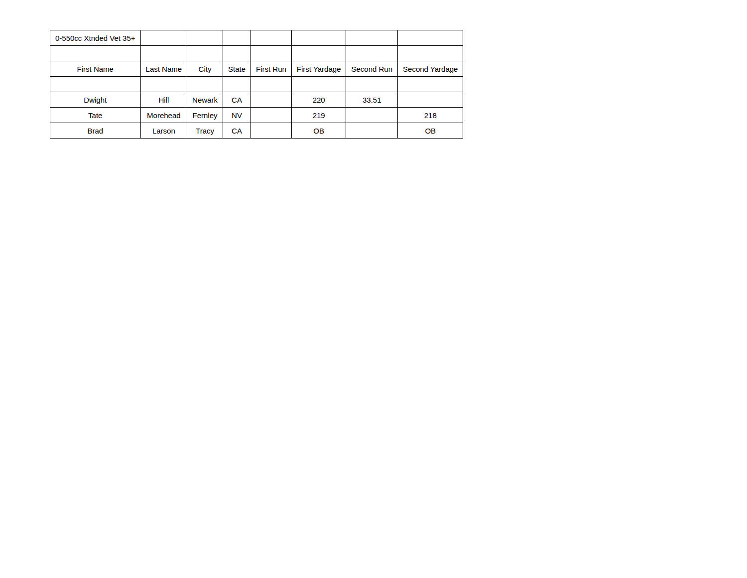| 0-550cc Xtnded Vet 35+ | | | | | | | |
| First Name | Last Name | City | State | First Run | First Yardage | Second Run | Second Yardage |
| Dwight | Hill | Newark | CA | | 220 | 33.51 | |
| Tate | Morehead | Fernley | NV | | 219 | | 218 |
| Brad | Larson | Tracy | CA | | OB | | OB |